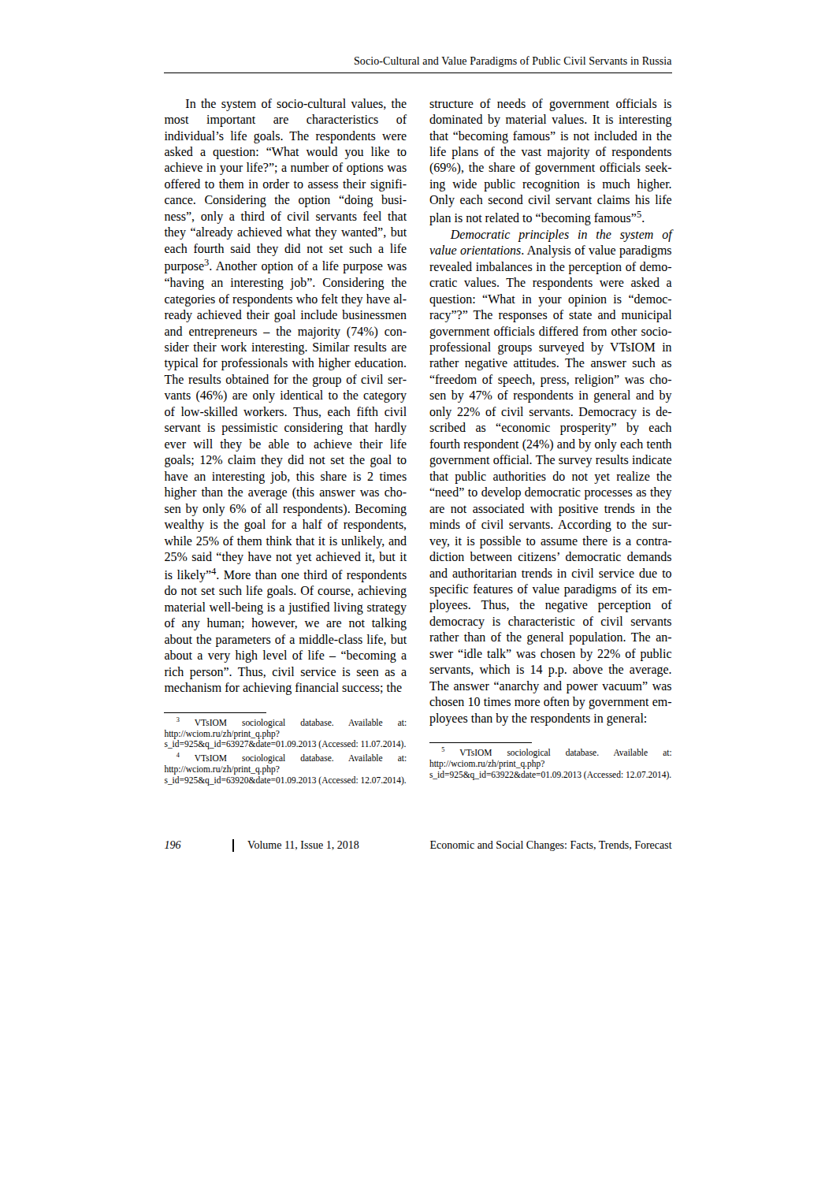Socio-Cultural and Value Paradigms of Public Civil Servants in Russia
In the system of socio-cultural values, the most important are characteristics of individual’s life goals. The respondents were asked a question: “What would you like to achieve in your life?”; a number of options was offered to them in order to assess their significance. Considering the option “doing business”, only a third of civil servants feel that they “already achieved what they wanted”, but each fourth said they did not set such a life purpose3. Another option of a life purpose was “having an interesting job”. Considering the categories of respondents who felt they have already achieved their goal include businessmen and entrepreneurs – the majority (74%) consider their work interesting. Similar results are typical for professionals with higher education. The results obtained for the group of civil servants (46%) are only identical to the category of low-skilled workers. Thus, each fifth civil servant is pessimistic considering that hardly ever will they be able to achieve their life goals; 12% claim they did not set the goal to have an interesting job, this share is 2 times higher than the average (this answer was chosen by only 6% of all respondents). Becoming wealthy is the goal for a half of respondents, while 25% of them think that it is unlikely, and 25% said “they have not yet achieved it, but it is likely”4. More than one third of respondents do not set such life goals. Of course, achieving material well-being is a justified living strategy of any human; however, we are not talking about the parameters of a middle-class life, but about a very high level of life – “becoming a rich person”. Thus, civil service is seen as a mechanism for achieving financial success; the
3 VTsIOM sociological database. Available at: http://wciom.ru/zh/print_q.php?s_id=925&q_id=63927&date=01.09.2013 (Accessed: 11.07.2014).
4 VTsIOM sociological database. Available at: http://wciom.ru/zh/print_q.php?s_id=925&q_id=63920&date=01.09.2013 (Accessed: 12.07.2014).
structure of needs of government officials is dominated by material values. It is interesting that “becoming famous” is not included in the life plans of the vast majority of respondents (69%), the share of government officials seeking wide public recognition is much higher. Only each second civil servant claims his life plan is not related to “becoming famous”5.
Democratic principles in the system of value orientations. Analysis of value paradigms revealed imbalances in the perception of democratic values. The respondents were asked a question: “What in your opinion is “democracy”?” The responses of state and municipal government officials differed from other socio-professional groups surveyed by VTsIOM in rather negative attitudes. The answer such as “freedom of speech, press, religion” was chosen by 47% of respondents in general and by only 22% of civil servants. Democracy is described as “economic prosperity” by each fourth respondent (24%) and by only each tenth government official. The survey results indicate that public authorities do not yet realize the “need” to develop democratic processes as they are not associated with positive trends in the minds of civil servants. According to the survey, it is possible to assume there is a contradiction between citizens’ democratic demands and authoritarian trends in civil service due to specific features of value paradigms of its employees. Thus, the negative perception of democracy is characteristic of civil servants rather than of the general population. The answer “idle talk” was chosen by 22% of public servants, which is 14 p.p. above the average. The answer “anarchy and power vacuum” was chosen 10 times more often by government employees than by the respondents in general:
5 VTsIOM sociological database. Available at: http://wciom.ru/zh/print_q.php?s_id=925&q_id=63922&date=01.09.2013 (Accessed: 12.07.2014).
196
Volume 11, Issue 1, 2018
Economic and Social Changes: Facts, Trends, Forecast